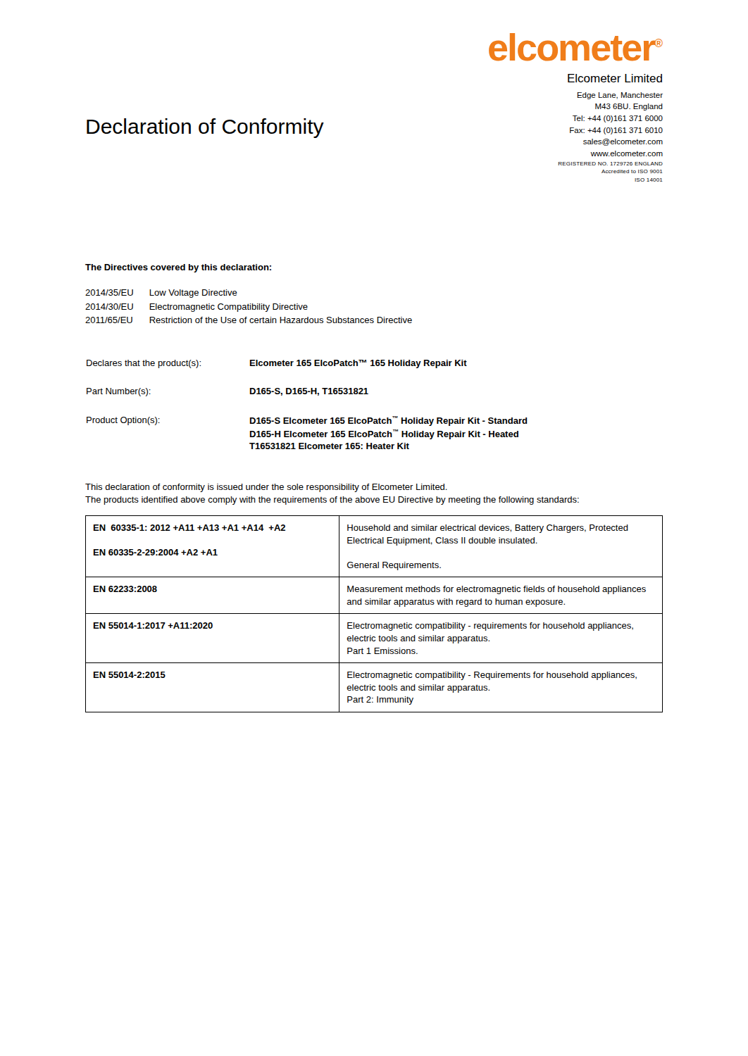elcometer®
Elcometer Limited
Edge Lane, Manchester
M43 6BU. England
Tel: +44 (0)161 371 6000
Fax: +44 (0)161 371 6010
sales@elcometer.com
www.elcometer.com
REGISTERED NO. 1729726 ENGLAND
Accredited to ISO 9001
ISO 14001
Declaration of Conformity
The Directives covered by this declaration:
| 2014/35/EU | Low Voltage Directive |
| 2014/30/EU | Electromagnetic Compatibility Directive |
| 2011/65/EU | Restriction of the Use of certain Hazardous Substances Directive |
| Declares that the product(s): | Elcometer 165 ElcoPatch™ 165 Holiday Repair Kit |
| Part Number(s): | D165-S, D165-H, T16531821 |
| Product Option(s): | D165-S Elcometer 165 ElcoPatch ™ Holiday Repair Kit - Standard D165-H Elcometer 165 ElcoPatch ™ Holiday Repair Kit - Heated T16531821 Elcometer 165: Heater Kit |
This declaration of conformity is issued under the sole responsibility of Elcometer Limited.
The products identified above comply with the requirements of the above EU Directive by meeting the following standards:
| EN 60335-1: 2012 +A11 +A13 +A1 +A14 +A2 EN 60335-2-29:2004 +A2 +A1 | Household and similar electrical devices, Battery Chargers, Protected Electrical Equipment, Class II double insulated. General Requirements. |
| EN 62233:2008 | Measurement methods for electromagnetic fields of household appliances and similar apparatus with regard to human exposure. |
| EN 55014-1:2017 +A11:2020 | Electromagnetic compatibility - requirements for household appliances, electric tools and similar apparatus. Part 1 Emissions. |
| EN 55014-2:2015 | Electromagnetic compatibility - Requirements for household appliances, electric tools and similar apparatus. Part 2: Immunity |